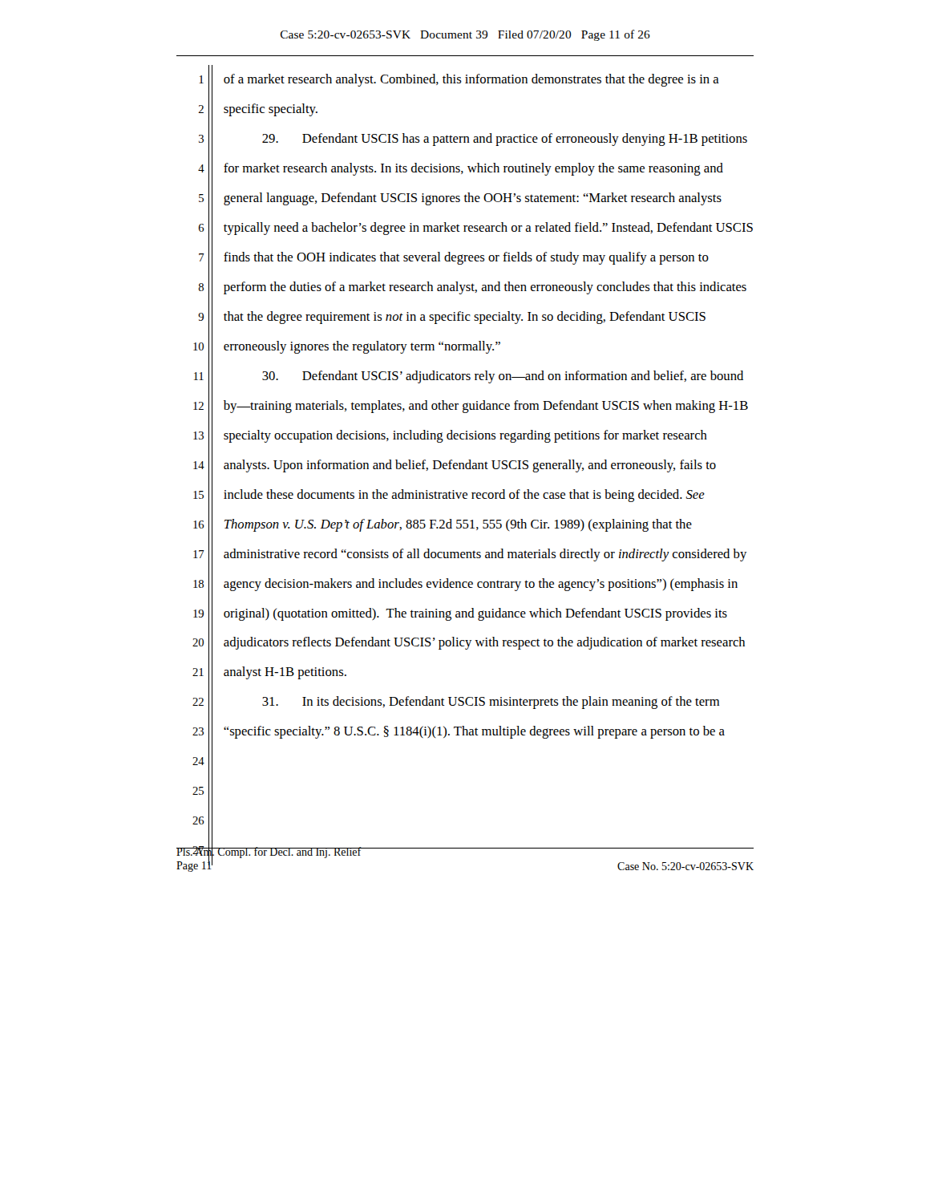Case 5:20-cv-02653-SVK Document 39 Filed 07/20/20 Page 11 of 26
1 2 3 4 5 6 7 8 9 10 11 12 13 14 15 16 17 18 19 20 21 22 23 24 25 26 27
of a market research analyst. Combined, this information demonstrates that the degree is in a specific specialty.
29. Defendant USCIS has a pattern and practice of erroneously denying H-1B petitions for market research analysts. In its decisions, which routinely employ the same reasoning and general language, Defendant USCIS ignores the OOH’s statement: “Market research analysts typically need a bachelor’s degree in market research or a related field.” Instead, Defendant USCIS finds that the OOH indicates that several degrees or fields of study may qualify a person to perform the duties of a market research analyst, and then erroneously concludes that this indicates that the degree requirement is not in a specific specialty. In so deciding, Defendant USCIS erroneously ignores the regulatory term “normally.”
30. Defendant USCIS’ adjudicators rely on—and on information and belief, are bound by—training materials, templates, and other guidance from Defendant USCIS when making H-1B specialty occupation decisions, including decisions regarding petitions for market research analysts. Upon information and belief, Defendant USCIS generally, and erroneously, fails to include these documents in the administrative record of the case that is being decided. See Thompson v. U.S. Dep’t of Labor, 885 F.2d 551, 555 (9th Cir. 1989) (explaining that the administrative record “consists of all documents and materials directly or indirectly considered by agency decision-makers and includes evidence contrary to the agency’s positions”) (emphasis in original) (quotation omitted). The training and guidance which Defendant USCIS provides its adjudicators reflects Defendant USCIS’ policy with respect to the adjudication of market research analyst H-1B petitions.
31. In its decisions, Defendant USCIS misinterprets the plain meaning of the term “specific specialty.” 8 U.S.C. § 1184(i)(1). That multiple degrees will prepare a person to be a
Pls. Am. Compl. for Decl. and Inj. Relief
Page 11
Case No. 5:20-cv-02653-SVK